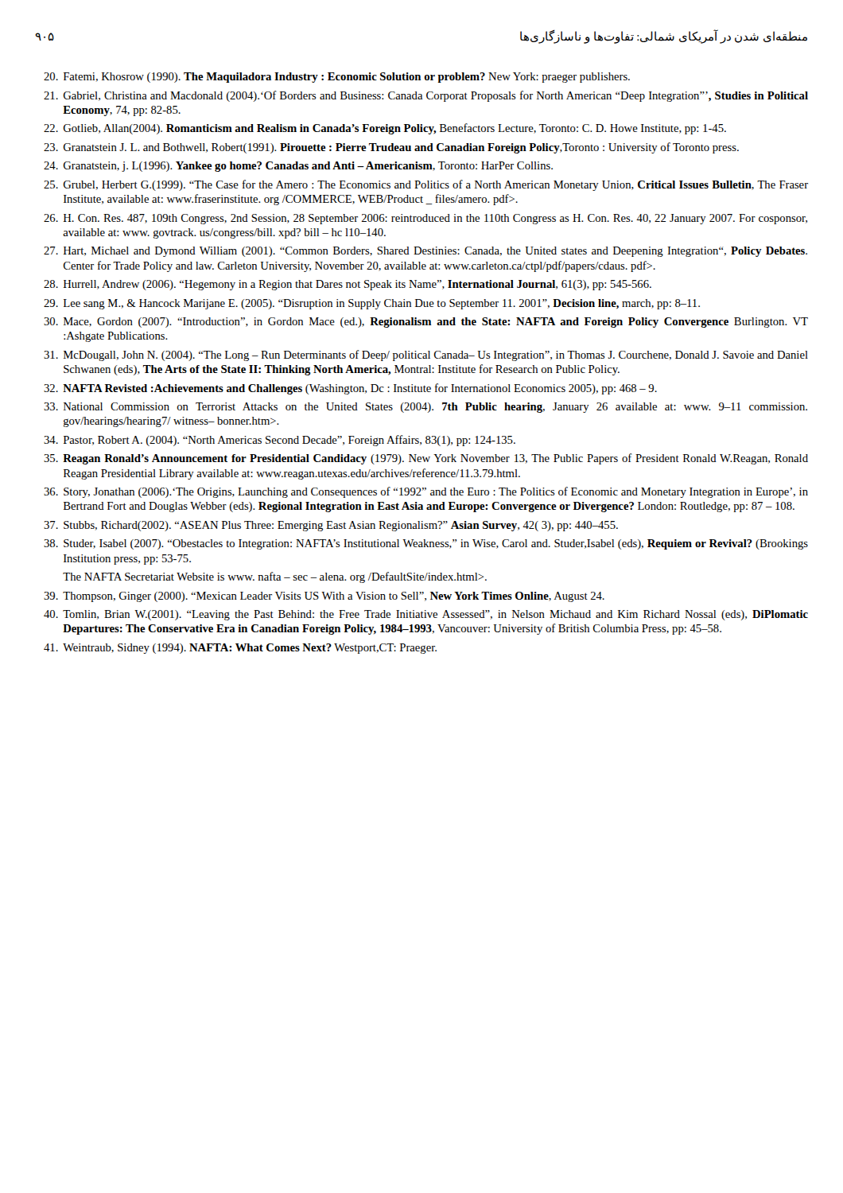منطقه‌ای شدن در آمریکای شمالی: تفاوت‌ها و ناسازگاری‌ها ۹۰۵
20. Fatemi, Khosrow (1990). The Maquiladora Industry : Economic Solution or problem? New York: praeger publishers.
21. Gabriel, Christina and Macdonald (2004).‘Of Borders and Business: Canada Corporat Proposals for North American “Deep Integration”’, Studies in Political Economy, 74, pp: 82-85.
22. Gotlieb, Allan(2004). Romanticism and Realism in Canada’s Foreign Policy, Benefactors Lecture, Toronto: C. D. Howe Institute, pp: 1-45.
23. Granatstein J. L. and Bothwell, Robert(1991). Pirouette : Pierre Trudeau and Canadian Foreign Policy,Toronto : University of Toronto press.
24. Granatstein, j. L(1996). Yankee go home? Canadas and Anti – Americanism, Toronto: HarPer Collins.
25. Grubel, Herbert G.(1999). “The Case for the Amero : The Economics and Politics of a North American Monetary Union, Critical Issues Bulletin, The Fraser Institute, available at: www.fraserinstitute. org /COMMERCE, WEB/Product _ files/amero. pdf>.
26. H. Con. Res. 487, 109th Congress, 2nd Session, 28 September 2006: reintroduced in the 110th Congress as H. Con. Res. 40, 22 January 2007. For cosponsor, available at: www. govtrack. us/congress/bill. xpd? bill – hc l10–140.
27. Hart, Michael and Dymond William (2001). “Common Borders, Shared Destinies: Canada, the United states and Deepening Integration“, Policy Debates. Center for Trade Policy and law. Carleton University, November 20, available at: www.carleton.ca/ctpl/pdf/papers/cdaus. pdf>.
28. Hurrell, Andrew (2006). “Hegemony in a Region that Dares not Speak its Name”, International Journal, 61(3), pp: 545-566.
29. Lee sang M., & Hancock Marijane E. (2005). “Disruption in Supply Chain Due to September 11. 2001”, Decision line, march, pp: 8–11.
30. Mace, Gordon (2007). “Introduction”, in Gordon Mace (ed.), Regionalism and the State: NAFTA and Foreign Policy Convergence Burlington. VT :Ashgate Publications.
31. McDougall, John N. (2004). “The Long – Run Determinants of Deep/ political Canada– Us Integration”, in Thomas J. Courchene, Donald J. Savoie and Daniel Schwanen (eds), The Arts of the State II: Thinking North America, Montral: Institute for Research on Public Policy.
32. NAFTA Revisted :Achievements and Challenges (Washington, Dc : Institute for Internationol Economics 2005), pp: 468 – 9.
33. National Commission on Terrorist Attacks on the United States (2004). 7th Public hearing, January 26 available at: www. 9–11 commission. gov/hearings/hearing7/ witness– bonner.htm>.
34. Pastor, Robert A. (2004). “North Americas Second Decade”, Foreign Affairs, 83(1), pp: 124-135.
35. Reagan Ronald’s Announcement for Presidential Candidacy (1979). New York November 13, The Public Papers of President Ronald W.Reagan, Ronald Reagan Presidential Library available at: www.reagan.utexas.edu/archives/reference/11.3.79.html.
36. Story, Jonathan (2006).‘The Origins, Launching and Consequences of “1992” and the Euro : The Politics of Economic and Monetary Integration in Europe’, in Bertrand Fort and Douglas Webber (eds). Regional Integration in East Asia and Europe: Convergence or Divergence? London: Routledge, pp: 87 – 108.
37. Stubbs, Richard(2002). “ASEAN Plus Three: Emerging East Asian Regionalism?” Asian Survey, 42( 3), pp: 440–455.
38. Studer, Isabel (2007). “Obestacles to Integration: NAFTA’s Institutional Weakness,” in Wise, Carol and. Studer,Isabel (eds), Requiem or Revival? (Brookings Institution press, pp: 53-75.
The NAFTA Secretariat Website is www. nafta – sec – alena. org /DefaultSite/index.html>.
39. Thompson, Ginger (2000). “Mexican Leader Visits US With a Vision to Sell”, New York Times Online, August 24.
40. Tomlin, Brian W.(2001). “Leaving the Past Behind: the Free Trade Initiative Assessed”, in Nelson Michaud and Kim Richard Nossal (eds), DiPlomatic Departures: The Conservative Era in Canadian Foreign Policy, 1984–1993, Vancouver: University of British Columbia Press, pp: 45–58.
41. Weintraub, Sidney (1994). NAFTA: What Comes Next? Westport,CT: Praeger.